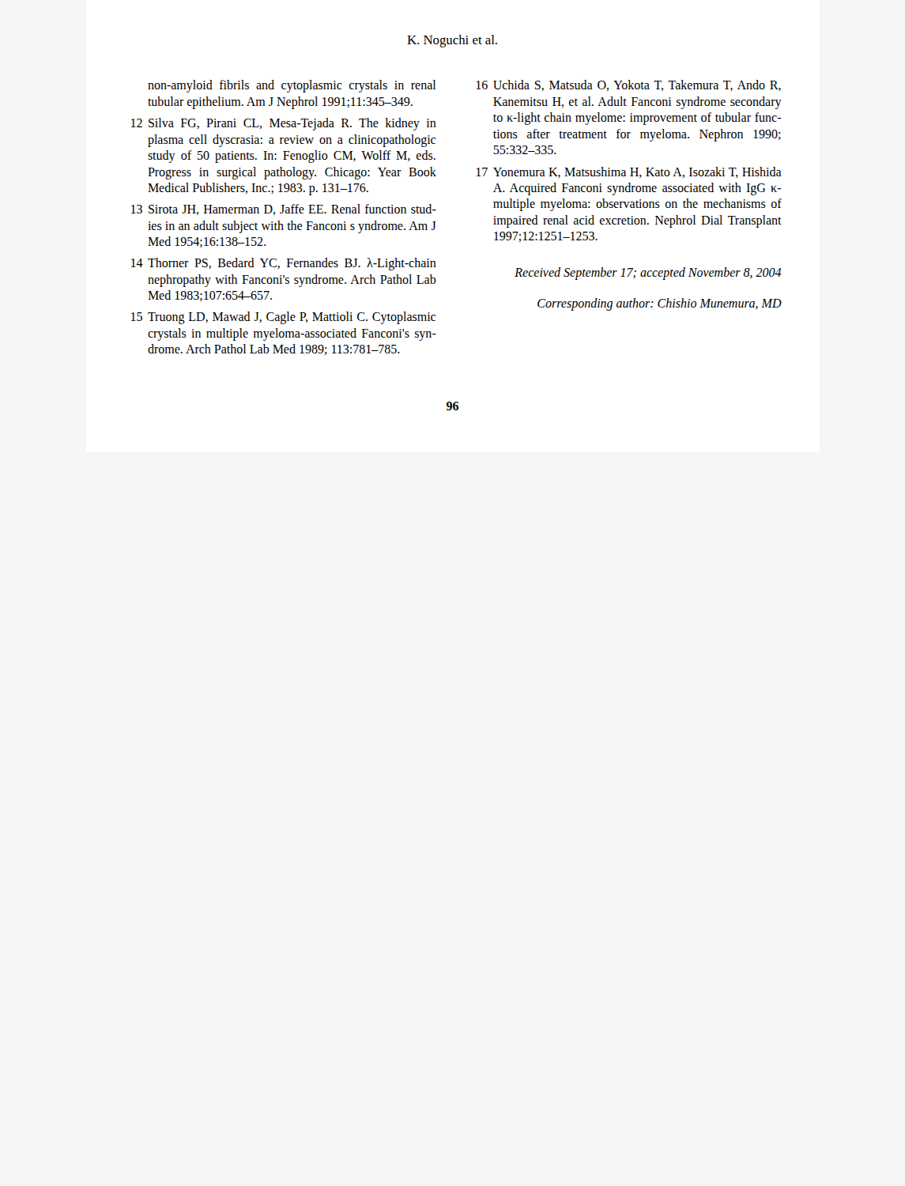K. Noguchi et al.
non-amyloid fibrils and cytoplasmic crystals in renal tubular epithelium. Am J Nephrol 1991;11:345–349.
12 Silva FG, Pirani CL, Mesa-Tejada R. The kidney in plasma cell dyscrasia: a review on a clinicopathologic study of 50 patients. In: Fenoglio CM, Wolff M, eds. Progress in surgical pathology. Chicago: Year Book Medical Publishers, Inc.; 1983. p. 131–176.
13 Sirota JH, Hamerman D, Jaffe EE. Renal function studies in an adult subject with the Fanconi s yndrome. Am J Med 1954;16:138–152.
14 Thorner PS, Bedard YC, Fernandes BJ. λ-Light-chain nephropathy with Fanconi's syndrome. Arch Pathol Lab Med 1983;107:654–657.
15 Truong LD, Mawad J, Cagle P, Mattioli C. Cytoplasmic crystals in multiple myeloma-associated Fanconi's syndrome. Arch Pathol Lab Med 1989; 113:781–785.
16 Uchida S, Matsuda O, Yokota T, Takemura T, Ando R, Kanemitsu H, et al. Adult Fanconi syndrome secondary to κ-light chain myelome: improvement of tubular functions after treatment for myeloma. Nephron 1990; 55:332–335.
17 Yonemura K, Matsushima H, Kato A, Isozaki T, Hishida A. Acquired Fanconi syndrome associated with IgG κ-multiple myeloma: observations on the mechanisms of impaired renal acid excretion. Nephrol Dial Transplant 1997;12:1251–1253.
Received September 17; accepted November 8, 2004
Corresponding author: Chishio Munemura, MD
96